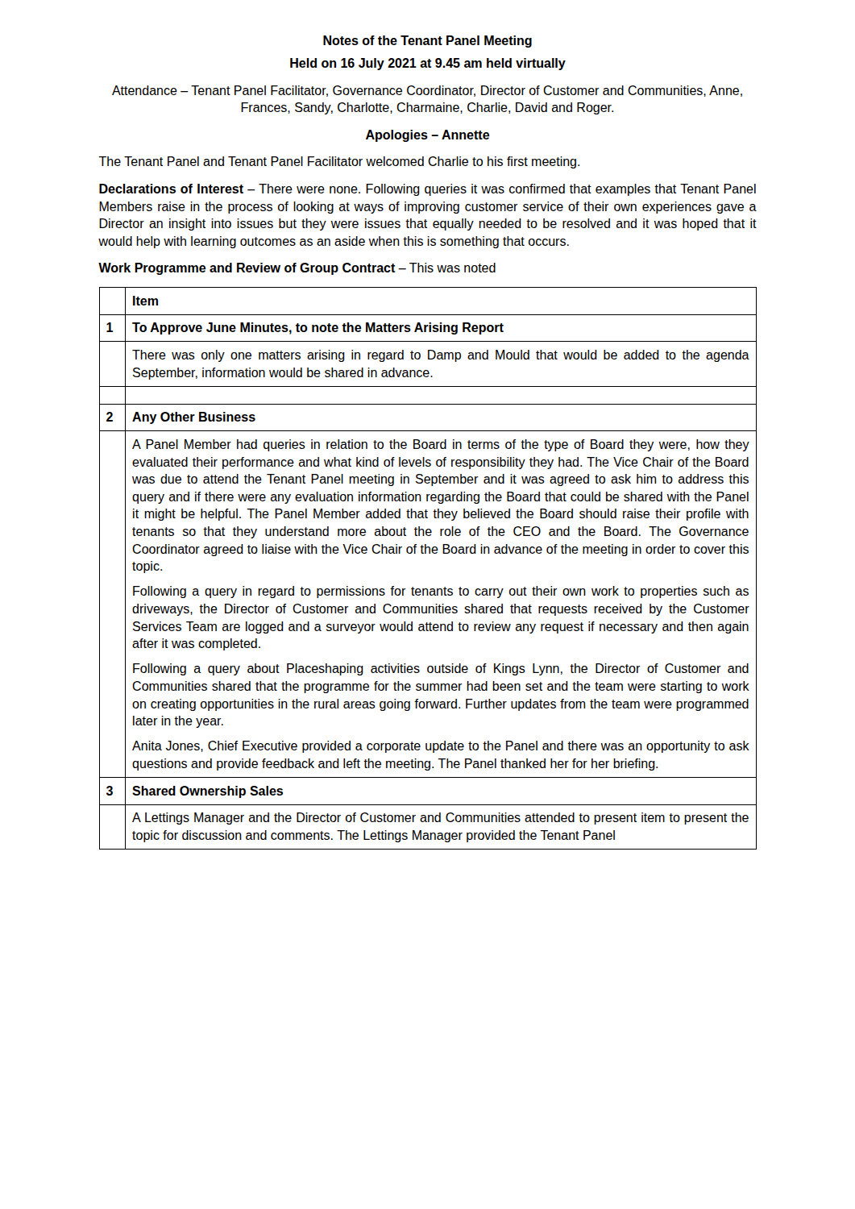Notes of the Tenant Panel Meeting
Held on 16 July 2021 at 9.45 am held virtually
Attendance – Tenant Panel Facilitator, Governance Coordinator, Director of Customer and Communities, Anne, Frances, Sandy, Charlotte, Charmaine, Charlie, David and Roger.
Apologies – Annette
The Tenant Panel and Tenant Panel Facilitator welcomed Charlie to his first meeting.
Declarations of Interest – There were none. Following queries it was confirmed that examples that Tenant Panel Members raise in the process of looking at ways of improving customer service of their own experiences gave a Director an insight into issues but they were issues that equally needed to be resolved and it was hoped that it would help with learning outcomes as an aside when this is something that occurs.
Work Programme and Review of Group Contract – This was noted
| | Item |
| 1 | To Approve June Minutes, to note the Matters Arising Report |
| | There was only one matters arising in regard to Damp and Mould that would be added to the agenda September, information would be shared in advance. |
| 2 | Any Other Business |
| | A Panel Member had queries in relation to the Board in terms of the type of Board they were, how they evaluated their performance and what kind of levels of responsibility they had. The Vice Chair of the Board was due to attend the Tenant Panel meeting in September and it was agreed to ask him to address this query and if there were any evaluation information regarding the Board that could be shared with the Panel it might be helpful. The Panel Member added that they believed the Board should raise their profile with tenants so that they understand more about the role of the CEO and the Board. The Governance Coordinator agreed to liaise with the Vice Chair of the Board in advance of the meeting in order to cover this topic. Following a query in regard to permissions for tenants to carry out their own work to properties such as driveways, the Director of Customer and Communities shared that requests received by the Customer Services Team are logged and a surveyor would attend to review any request if necessary and then again after it was completed. Following a query about Placeshaping activities outside of Kings Lynn, the Director of Customer and Communities shared that the programme for the summer had been set and the team were starting to work on creating opportunities in the rural areas going forward. Further updates from the team were programmed later in the year. Anita Jones, Chief Executive provided a corporate update to the Panel and there was an opportunity to ask questions and provide feedback and left the meeting. The Panel thanked her for her briefing. |
| 3 | Shared Ownership Sales |
| | A Lettings Manager and the Director of Customer and Communities attended to present item to present the topic for discussion and comments. The Lettings Manager provided the Tenant Panel |